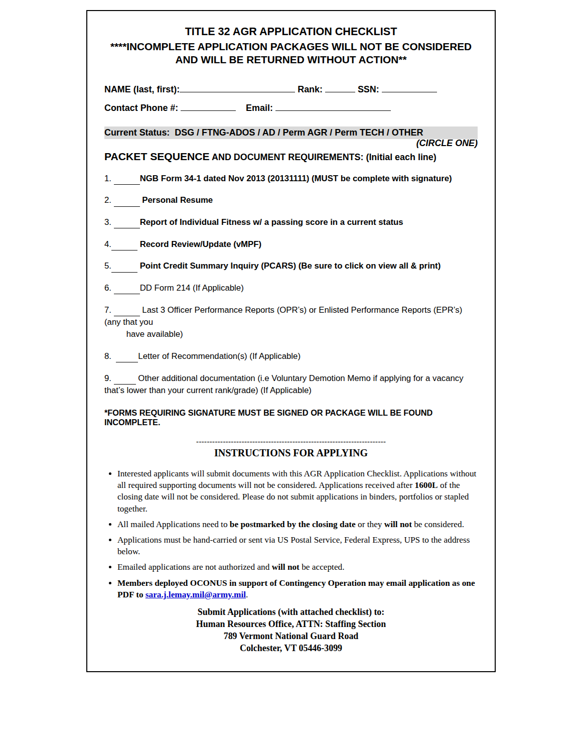TITLE 32 AGR APPLICATION CHECKLIST
****INCOMPLETE APPLICATION PACKAGES WILL NOT BE CONSIDERED
AND WILL BE RETURNED WITHOUT ACTION**
NAME (last, first): Rank: SSN:
Contact Phone #: Email:
Current Status: DSG / FTNG-ADOS / AD / Perm AGR / Perm TECH / OTHER (CIRCLE ONE)
PACKET SEQUENCE AND DOCUMENT REQUIREMENTS: (Initial each line)
1. NGB Form 34-1 dated Nov 2013 (20131111) (MUST be complete with signature)
2. Personal Resume
3. Report of Individual Fitness w/ a passing score in a current status
4. Record Review/Update (vMPF)
5. Point Credit Summary Inquiry (PCARS) (Be sure to click on view all & print)
6. DD Form 214 (If Applicable)
7. Last 3 Officer Performance Reports (OPR’s) or Enlisted Performance Reports (EPR’s) (any that you have available)
8. Letter of Recommendation(s) (If Applicable)
9. Other additional documentation (i.e Voluntary Demotion Memo if applying for a vacancy that’s lower than your current rank/grade) (If Applicable)
*FORMS REQUIRING SIGNATURE MUST BE SIGNED OR PACKAGE WILL BE FOUND INCOMPLETE.
-----------------------------------------------------------------------
INSTRUCTIONS FOR APPLYING
Interested applicants will submit documents with this AGR Application Checklist. Applications without all required supporting documents will not be considered. Applications received after 1600L of the closing date will not be considered. Please do not submit applications in binders, portfolios or stapled together.
All mailed Applications need to be postmarked by the closing date or they will not be considered.
Applications must be hand-carried or sent via US Postal Service, Federal Express, UPS to the address below.
Emailed applications are not authorized and will not be accepted.
Members deployed OCONUS in support of Contingency Operation may email application as one PDF to sara.j.lemay.mil@army.mil.
Submit Applications (with attached checklist) to:
Human Resources Office, ATTN: Staffing Section
789 Vermont National Guard Road
Colchester, VT 05446-3099